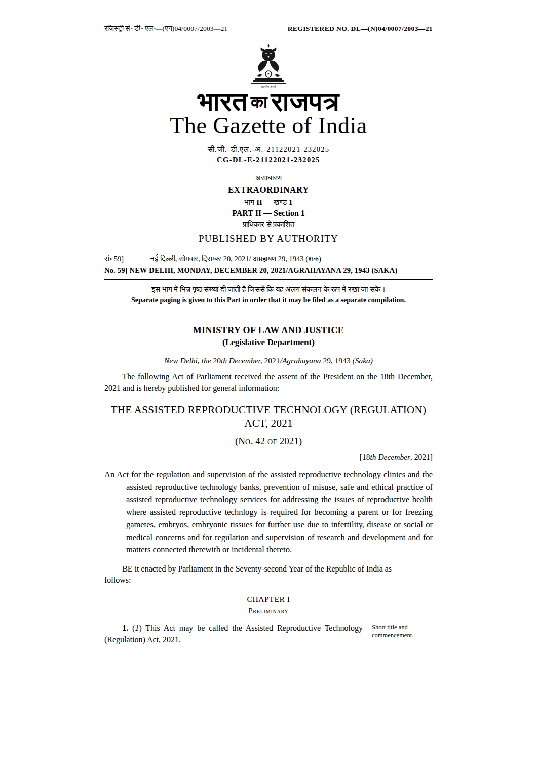रजिस्ट्री सं॰ डी॰ एल॰—(एन)04/0007/2003—21 REGISTERED NO. DL—(N)04/0007/2003—21
सत्यमेव जयते
भारतकाराजपत्र
The Gazette of India
सी.जी.-डी.एल.-अ.-21122021-232025
CG-DL-E-21122021-232025
असाधारण
EXTRAORDINARY
भाग II — खण्ड 1
PART II — Section 1
प्राधिकार से प्रकाशित
PUBLISHED BY AUTHORITY
सं॰ 59] नई दिल्ली, सोमवार, दिसम्बर 20, 2021/ अग्रहायण 29, 1943 (शक)
No. 59] NEW DELHI, MONDAY, DECEMBER 20, 2021/AGRAHAYANA 29, 1943 (SAKA)
इस भाग में भिन्न पृष्ठ संख्या दी जाती है जिससे कि यह अलग संकलन के रूप में रखा जा सके।
Separate paging is given to this Part in order that it may be filed as a separate compilation.
MINISTRY OF LAW AND JUSTICE
(Legislative Department)
New Delhi, the 20 th December, 2021/Agrahayana 29, 1943 (Saka)
The following Act of Parliament received the assent of the President on the 18th December, 2021 and is hereby published for general information:—
THE ASSISTED REPRODUCTIVE TECHNOLOGY (REGULATION)
ACT, 2021
(NO. 42 OF 2021)
[18th December, 2021]
An Act for the regulation and supervision of the assisted reproductive technology clinics and the assisted reproductive technology banks, prevention of misuse, safe and ethical practice of assisted reproductive technology services for addressing the issues of reproductive health where assisted reproductive technlogy is required for becoming a parent or for freezing gametes, embryos, embryonic tissues for further use due to infertility, disease or social or medical concerns and for regulation and supervision of research and development and for matters connected therewith or incidental thereto.
BE it enacted by Parliament in the Seventy-second Year of the Republic of India as follows:—
CHAPTER I
Preliminary
1. (1) This Act may be called the Assisted Reproductive Technology (Regulation) Act, 2021.
Short title and commencement.